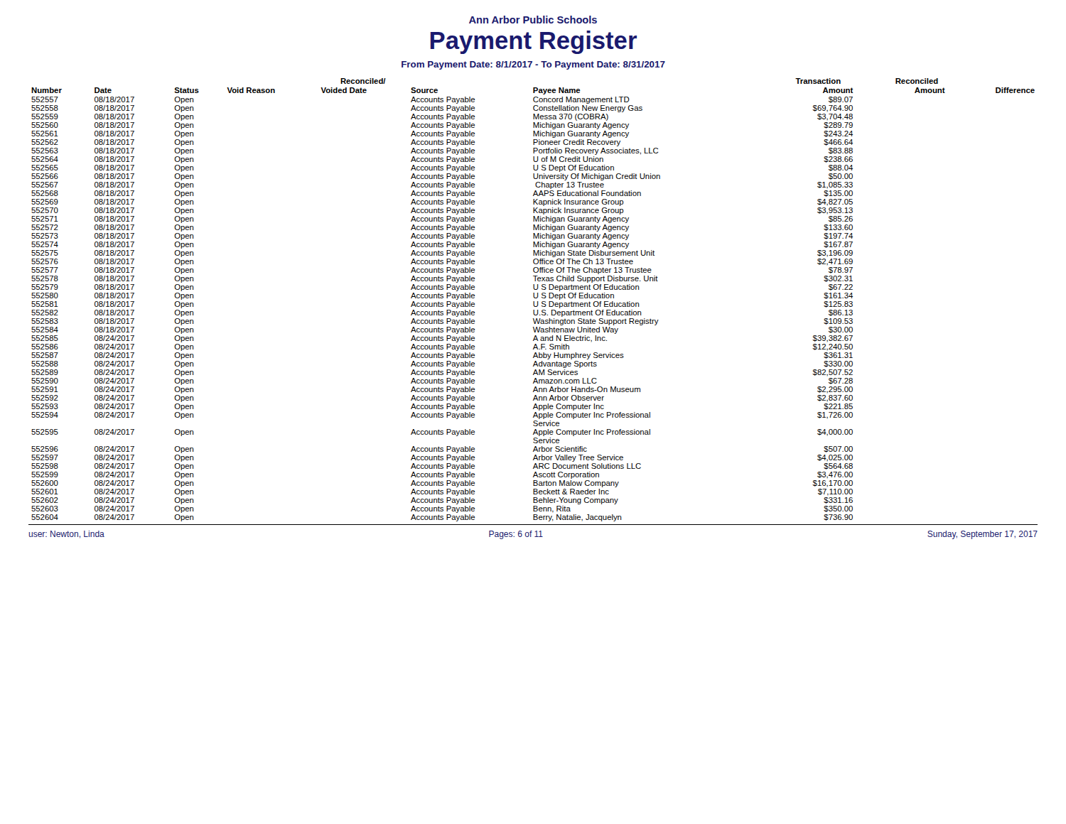Ann Arbor Public Schools
Payment Register
From Payment Date: 8/1/2017 - To Payment Date: 8/31/2017
| | | | | Reconciled/ | | | Transaction | Reconciled | |
| --- | --- | --- | --- | --- | --- | --- | --- | --- | --- |
| Number | Date | Status | Void Reason | Voided Date | Source | Payee Name | Amount | Amount | Difference |
| 552557 | 08/18/2017 | Open | | | Accounts Payable | Concord Management LTD | $89.07 | | |
| 552558 | 08/18/2017 | Open | | | Accounts Payable | Constellation New Energy Gas | $69,764.90 | | |
| 552559 | 08/18/2017 | Open | | | Accounts Payable | Messa 370 (COBRA) | $3,704.48 | | |
| 552560 | 08/18/2017 | Open | | | Accounts Payable | Michigan Guaranty Agency | $289.79 | | |
| 552561 | 08/18/2017 | Open | | | Accounts Payable | Michigan Guaranty Agency | $243.24 | | |
| 552562 | 08/18/2017 | Open | | | Accounts Payable | Pioneer Credit Recovery | $466.64 | | |
| 552563 | 08/18/2017 | Open | | | Accounts Payable | Portfolio Recovery Associates, LLC | $83.88 | | |
| 552564 | 08/18/2017 | Open | | | Accounts Payable | U of M Credit Union | $238.66 | | |
| 552565 | 08/18/2017 | Open | | | Accounts Payable | U S Dept Of Education | $88.04 | | |
| 552566 | 08/18/2017 | Open | | | Accounts Payable | University Of Michigan Credit Union | $50.00 | | |
| 552567 | 08/18/2017 | Open | | | Accounts Payable | Chapter 13 Trustee | $1,085.33 | | |
| 552568 | 08/18/2017 | Open | | | Accounts Payable | AAPS Educational Foundation | $135.00 | | |
| 552569 | 08/18/2017 | Open | | | Accounts Payable | Kapnick Insurance Group | $4,827.05 | | |
| 552570 | 08/18/2017 | Open | | | Accounts Payable | Kapnick Insurance Group | $3,953.13 | | |
| 552571 | 08/18/2017 | Open | | | Accounts Payable | Michigan Guaranty Agency | $85.26 | | |
| 552572 | 08/18/2017 | Open | | | Accounts Payable | Michigan Guaranty Agency | $133.60 | | |
| 552573 | 08/18/2017 | Open | | | Accounts Payable | Michigan Guaranty Agency | $197.74 | | |
| 552574 | 08/18/2017 | Open | | | Accounts Payable | Michigan Guaranty Agency | $167.87 | | |
| 552575 | 08/18/2017 | Open | | | Accounts Payable | Michigan State Disbursement Unit | $3,196.09 | | |
| 552576 | 08/18/2017 | Open | | | Accounts Payable | Office Of The Ch 13 Trustee | $2,471.69 | | |
| 552577 | 08/18/2017 | Open | | | Accounts Payable | Office Of The Chapter 13 Trustee | $78.97 | | |
| 552578 | 08/18/2017 | Open | | | Accounts Payable | Texas Child Support Disburse. Unit | $302.31 | | |
| 552579 | 08/18/2017 | Open | | | Accounts Payable | U S Department Of Education | $67.22 | | |
| 552580 | 08/18/2017 | Open | | | Accounts Payable | U S Dept Of Education | $161.34 | | |
| 552581 | 08/18/2017 | Open | | | Accounts Payable | U S Department Of Education | $125.83 | | |
| 552582 | 08/18/2017 | Open | | | Accounts Payable | U.S. Department Of Education | $86.13 | | |
| 552583 | 08/18/2017 | Open | | | Accounts Payable | Washington State Support Registry | $109.53 | | |
| 552584 | 08/18/2017 | Open | | | Accounts Payable | Washtenaw United Way | $30.00 | | |
| 552585 | 08/24/2017 | Open | | | Accounts Payable | A and N Electric, Inc. | $39,382.67 | | |
| 552586 | 08/24/2017 | Open | | | Accounts Payable | A.F. Smith | $12,240.50 | | |
| 552587 | 08/24/2017 | Open | | | Accounts Payable | Abby Humphrey Services | $361.31 | | |
| 552588 | 08/24/2017 | Open | | | Accounts Payable | Advantage Sports | $330.00 | | |
| 552589 | 08/24/2017 | Open | | | Accounts Payable | AM Services | $82,507.52 | | |
| 552590 | 08/24/2017 | Open | | | Accounts Payable | Amazon.com LLC | $67.28 | | |
| 552591 | 08/24/2017 | Open | | | Accounts Payable | Ann Arbor Hands-On Museum | $2,295.00 | | |
| 552592 | 08/24/2017 | Open | | | Accounts Payable | Ann Arbor Observer | $2,837.60 | | |
| 552593 | 08/24/2017 | Open | | | Accounts Payable | Apple Computer Inc | $221.85 | | |
| 552594 | 08/24/2017 | Open | | | Accounts Payable | Apple Computer Inc Professional Service | $1,726.00 | | |
| 552595 | 08/24/2017 | Open | | | Accounts Payable | Apple Computer Inc Professional Service | $4,000.00 | | |
| 552596 | 08/24/2017 | Open | | | Accounts Payable | Arbor Scientific | $507.00 | | |
| 552597 | 08/24/2017 | Open | | | Accounts Payable | Arbor Valley Tree Service | $4,025.00 | | |
| 552598 | 08/24/2017 | Open | | | Accounts Payable | ARC Document Solutions LLC | $564.68 | | |
| 552599 | 08/24/2017 | Open | | | Accounts Payable | Ascott Corporation | $3,476.00 | | |
| 552600 | 08/24/2017 | Open | | | Accounts Payable | Barton Malow Company | $16,170.00 | | |
| 552601 | 08/24/2017 | Open | | | Accounts Payable | Beckett & Raeder Inc | $7,110.00 | | |
| 552602 | 08/24/2017 | Open | | | Accounts Payable | Behler-Young Company | $331.16 | | |
| 552603 | 08/24/2017 | Open | | | Accounts Payable | Benn, Rita | $350.00 | | |
| 552604 | 08/24/2017 | Open | | | Accounts Payable | Berry, Natalie, Jacquelyn | $736.90 | | |
user: Newton, Linda
Pages: 6 of 11
Sunday, September 17, 2017